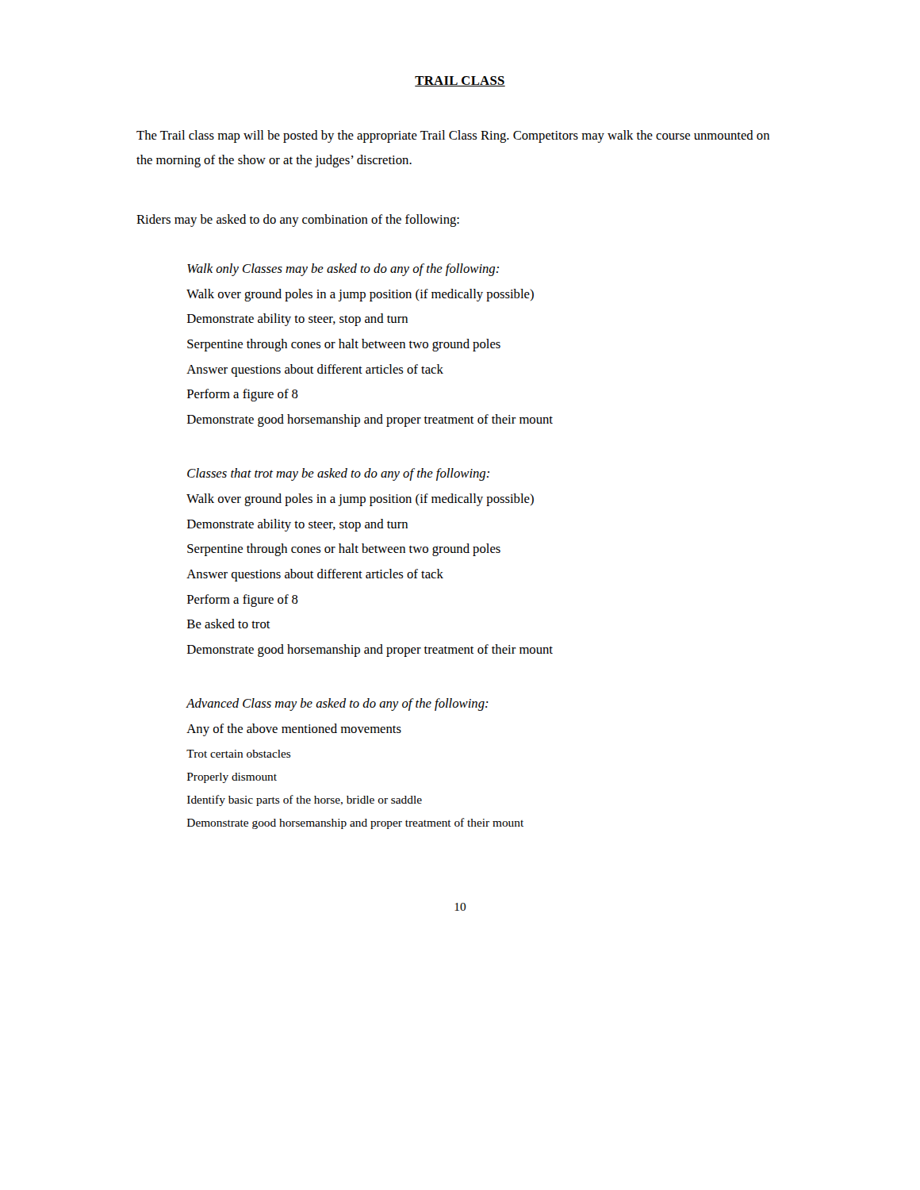TRAIL CLASS
The Trail class map will be posted by the appropriate Trail Class Ring. Competitors may walk the course unmounted on the morning of the show or at the judges’ discretion.
Riders may be asked to do any combination of the following:
Walk only Classes may be asked to do any of the following:
Walk over ground poles in a jump position (if medically possible)
Demonstrate ability to steer, stop and turn
Serpentine through cones or halt between two ground poles
Answer questions about different articles of tack
Perform a figure of 8
Demonstrate good horsemanship and proper treatment of their mount
Classes that trot may be asked to do any of the following:
Walk over ground poles in a jump position (if medically possible)
Demonstrate ability to steer, stop and turn
Serpentine through cones or halt between two ground poles
Answer questions about different articles of tack
Perform a figure of 8
Be asked to trot
Demonstrate good horsemanship and proper treatment of their mount
Advanced Class may be asked to do any of the following:
Any of the above mentioned movements
Trot certain obstacles
Properly dismount
Identify basic parts of the horse, bridle or saddle
Demonstrate good horsemanship and proper treatment of their mount
10